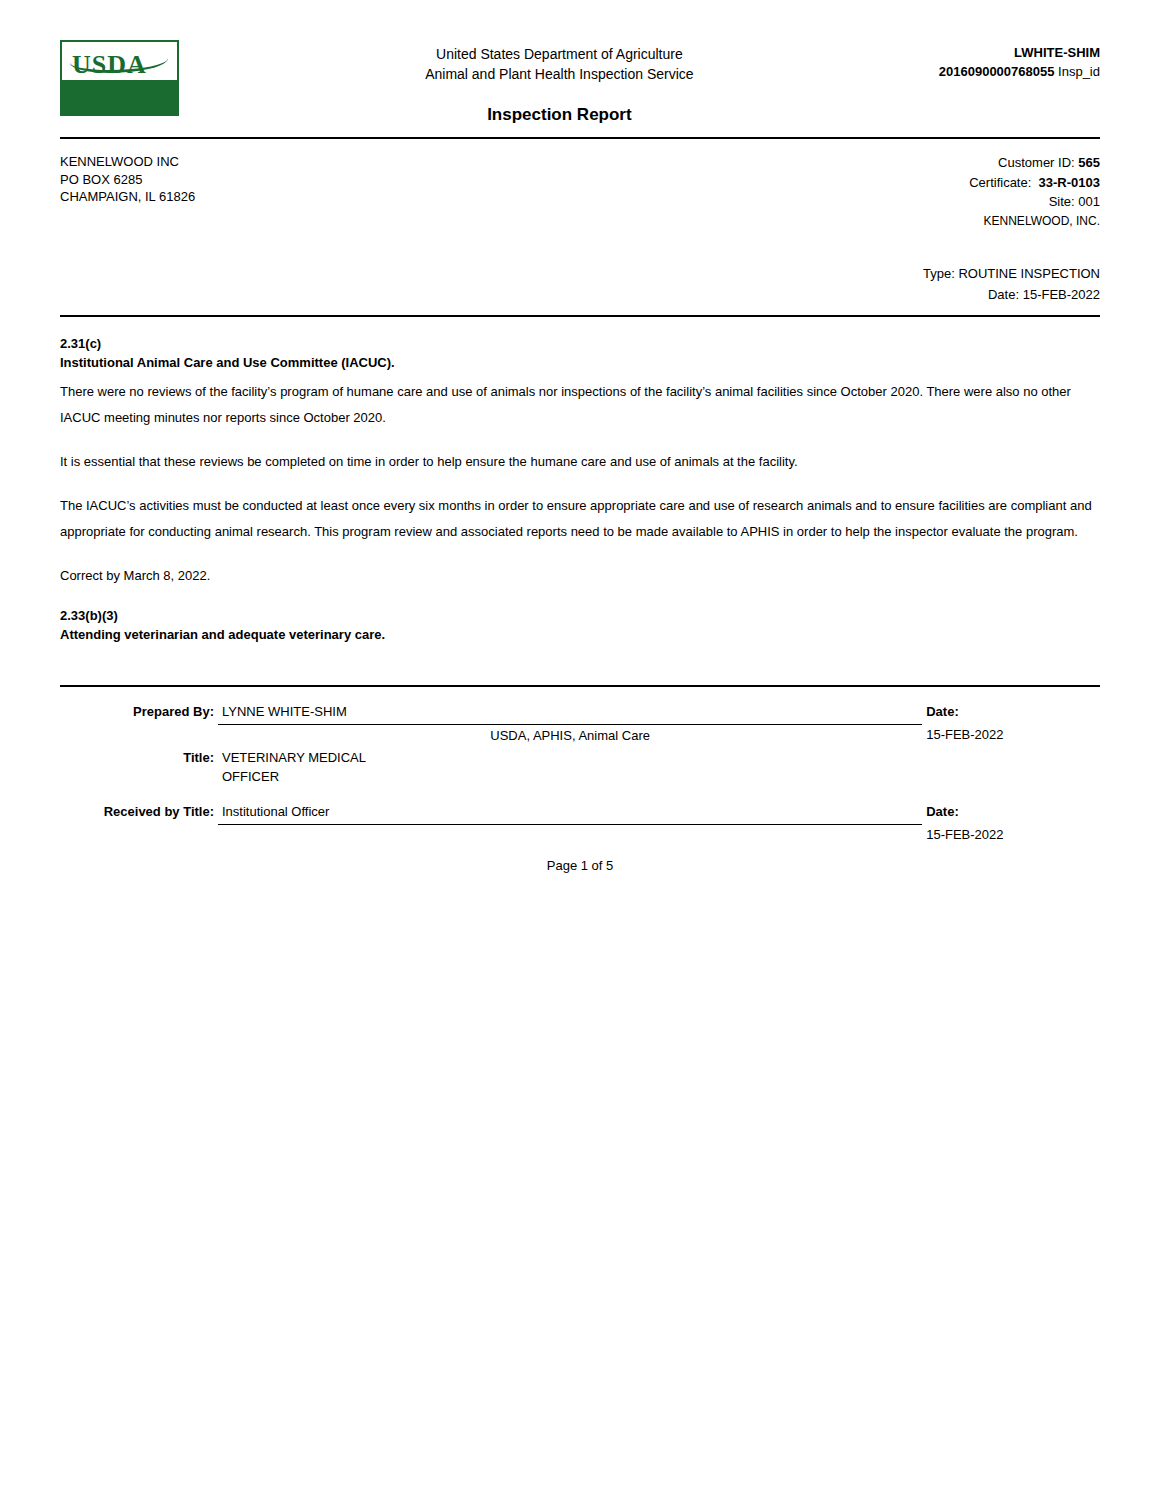USDA
United States Department of Agriculture
Animal and Plant Health Inspection Service
Inspection Report
LWHITE-SHIM
2016090000768055 Insp_id
KENNELWOOD INC
PO BOX 6285
CHAMPAIGN, IL 61826
Customer ID: 565
Certificate: 33-R-0103
Site: 001
KENNELWOOD, INC.
Type: ROUTINE INSPECTION
Date: 15-FEB-2022
2.31(c)
Institutional Animal Care and Use Committee (IACUC).
There were no reviews of the facility’s program of humane care and use of animals nor inspections of the facility’s animal facilities since October 2020. There were also no other IACUC meeting minutes nor reports since October 2020.
It is essential that these reviews be completed on time in order to help ensure the humane care and use of animals at the facility.
The IACUC’s activities must be conducted at least once every six months in order to ensure appropriate care and use of research animals and to ensure facilities are compliant and appropriate for conducting animal research. This program review and associated reports need to be made available to APHIS in order to help the inspector evaluate the program.
Correct by March 8, 2022.
2.33(b)(3)
Attending veterinarian and adequate veterinary care.
| Prepared By: | LYNNE WHITE-SHIM | Date: |
| | USDA, APHIS, Animal Care | 15-FEB-2022 |
| Title: | VETERINARY MEDICAL OFFICER | |
| Received by Title: | Institutional Officer | Date: |
| | | 15-FEB-2022 |
Page 1 of 5